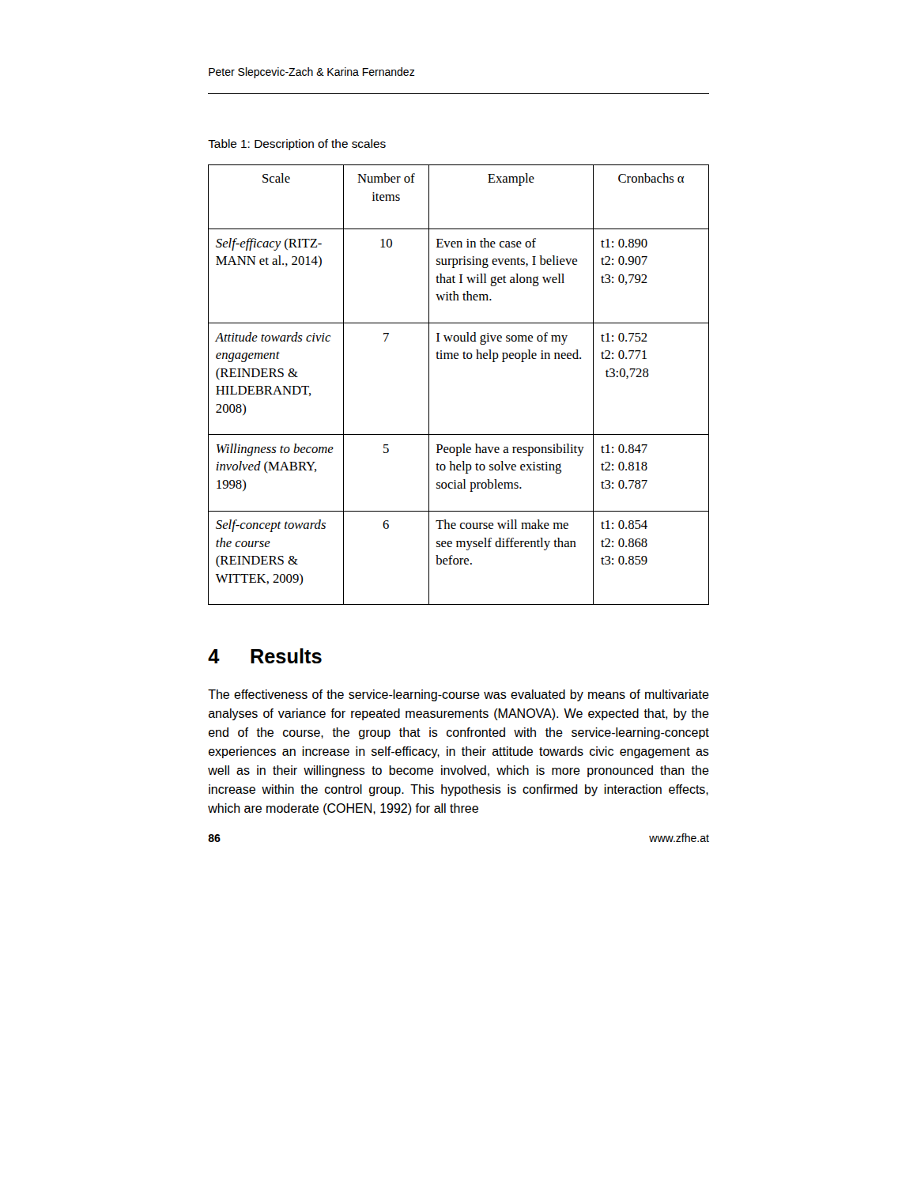Peter Slepcevic-Zach & Karina Fernandez
Table 1: Description of the scales
| Scale | Number of items | Example | Cronbachs α |
| --- | --- | --- | --- |
| Self-efficacy (RITZ-MANN et al., 2014) | 10 | Even in the case of surprising events, I believe that I will get along well with them. | t1: 0.890 t2: 0.907 t3: 0,792 |
| Attitude towards civic engagement (REINDERS & HILDEBRANDT, 2008) | 7 | I would give some of my time to help people in need. | t1: 0.752 t2: 0.771 t3:0,728 |
| Willingness to become involved (MABRY, 1998) | 5 | People have a responsibility to help to solve existing social problems. | t1: 0.847 t2: 0.818 t3: 0.787 |
| Self-concept towards the course (REINDERS & WITTEK, 2009) | 6 | The course will make me see myself differently than before. | t1: 0.854 t2: 0.868 t3: 0.859 |
4 Results
The effectiveness of the service-learning-course was evaluated by means of multivariate analyses of variance for repeated measurements (MANOVA). We expected that, by the end of the course, the group that is confronted with the service-learning-concept experiences an increase in self-efficacy, in their attitude towards civic engagement as well as in their willingness to become involved, which is more pronounced than the increase within the control group. This hypothesis is confirmed by interaction effects, which are moderate (COHEN, 1992) for all three
86 www.zfhe.at